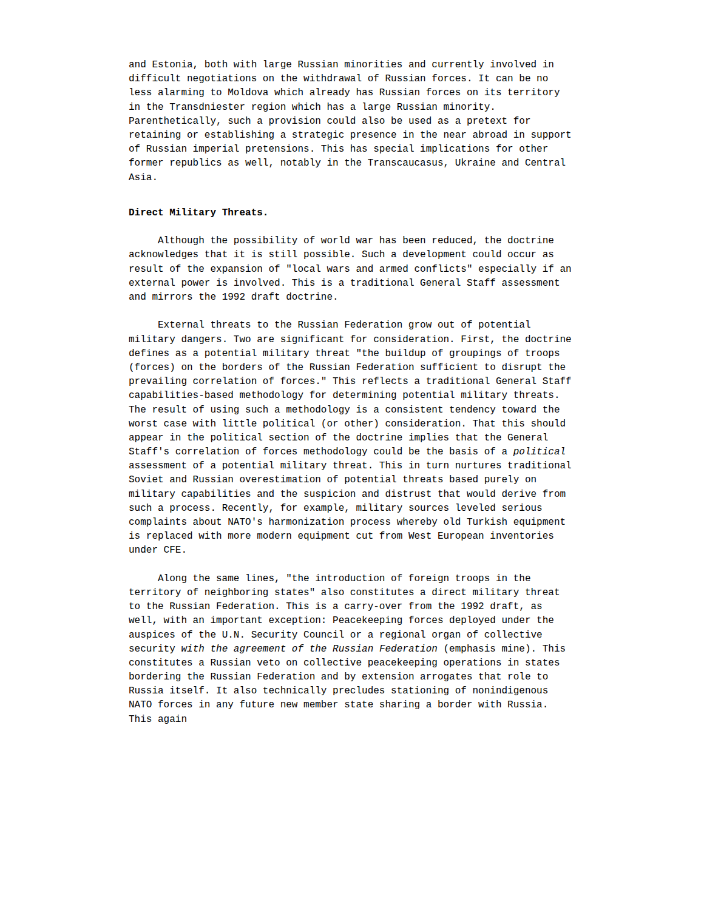and Estonia, both with large Russian minorities and currently involved in difficult negotiations on the withdrawal of Russian forces. It can be no less alarming to Moldova which already has Russian forces on its territory in the Transdniester region which has a large Russian minority. Parenthetically, such a provision could also be used as a pretext for retaining or establishing a strategic presence in the near abroad in support of Russian imperial pretensions. This has special implications for other former republics as well, notably in the Transcaucasus, Ukraine and Central Asia.
Direct Military Threats.
Although the possibility of world war has been reduced, the doctrine acknowledges that it is still possible. Such a development could occur as result of the expansion of "local wars and armed conflicts" especially if an external power is involved. This is a traditional General Staff assessment and mirrors the 1992 draft doctrine.
External threats to the Russian Federation grow out of potential military dangers. Two are significant for consideration. First, the doctrine defines as a potential military threat "the buildup of groupings of troops (forces) on the borders of the Russian Federation sufficient to disrupt the prevailing correlation of forces." This reflects a traditional General Staff capabilities-based methodology for determining potential military threats. The result of using such a methodology is a consistent tendency toward the worst case with little political (or other) consideration. That this should appear in the political section of the doctrine implies that the General Staff's correlation of forces methodology could be the basis of a political assessment of a potential military threat. This in turn nurtures traditional Soviet and Russian overestimation of potential threats based purely on military capabilities and the suspicion and distrust that would derive from such a process. Recently, for example, military sources leveled serious complaints about NATO's harmonization process whereby old Turkish equipment is replaced with more modern equipment cut from West European inventories under CFE.
Along the same lines, "the introduction of foreign troops in the territory of neighboring states" also constitutes a direct military threat to the Russian Federation. This is a carry-over from the 1992 draft, as well, with an important exception: Peacekeeping forces deployed under the auspices of the U.N. Security Council or a regional organ of collective security with the agreement of the Russian Federation (emphasis mine). This constitutes a Russian veto on collective peacekeeping operations in states bordering the Russian Federation and by extension arrogates that role to Russia itself. It also technically precludes stationing of nonindigenous NATO forces in any future new member state sharing a border with Russia. This again